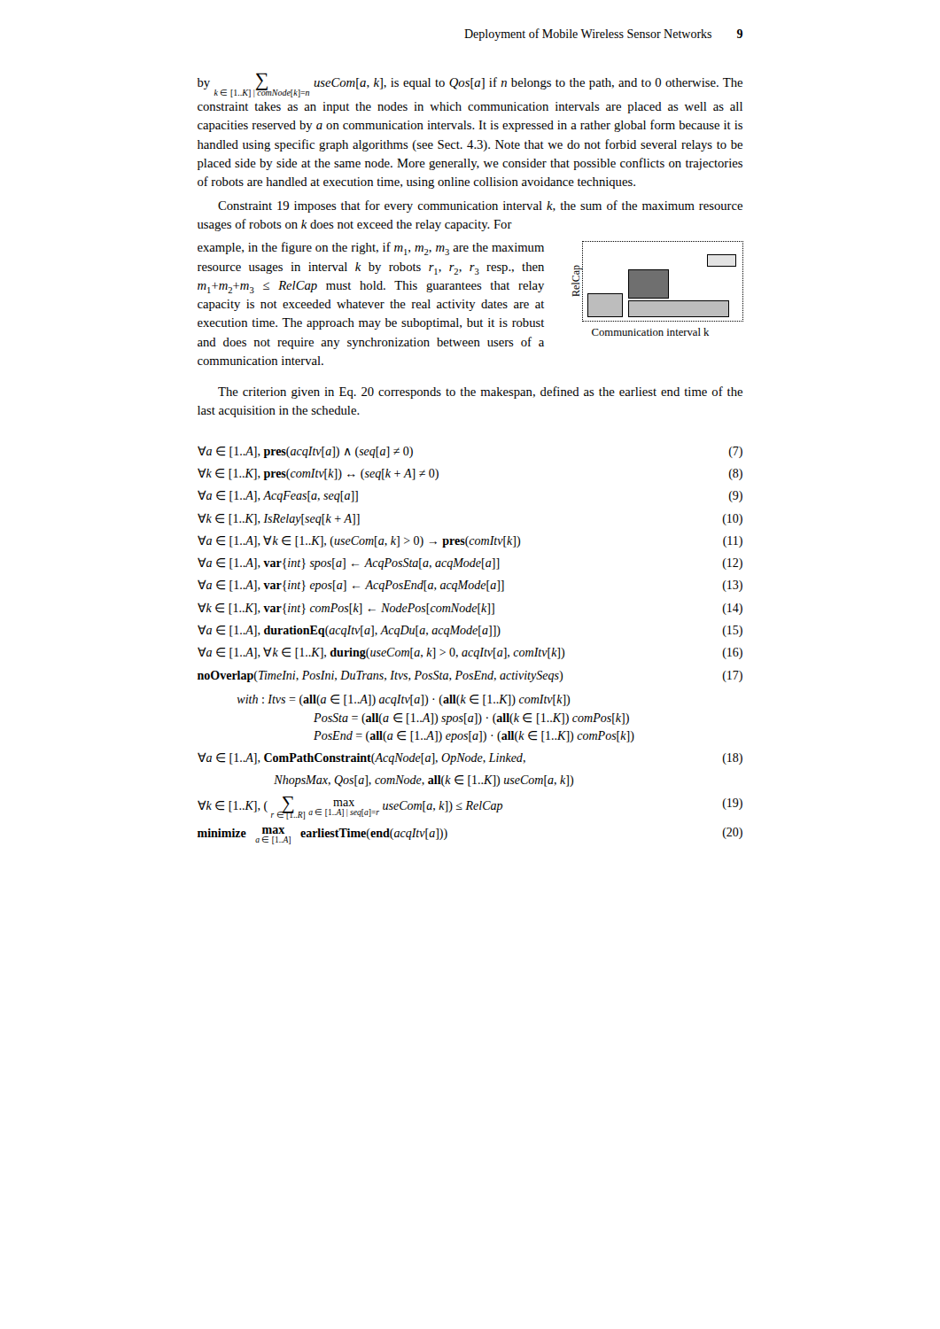Deployment of Mobile Wireless Sensor Networks 9
by ∑k ∈ [1..K] | comNode[k]=n useCom[a, k], is equal to Qos[a] if n belongs to the path, and to 0 otherwise. The constraint takes as an input the nodes in which communication intervals are placed as well as all capacities reserved by a on communication intervals. It is expressed in a rather global form because it is handled using specific graph algorithms (see Sect. 4.3). Note that we do not forbid several relays to be placed side by side at the same node. More generally, we consider that possible conflicts on trajectories of robots are handled at execution time, using online collision avoidance techniques.
Constraint 19 imposes that for every communication interval k, the sum of the maximum resource usages of robots on k does not exceed the relay capacity. For
RelCap m3 m2 m1
Communication interval k
example, in the figure on the right, if m1, m2, m3 are the maximum resource usages in interval k by robots r1, r2, r3 resp., then m1+m2+m3 ≤ RelCap must hold. This guarantees that relay capacity is not exceeded whatever the real activity dates are at execution time. The approach may be suboptimal, but it is robust and does not require any synchronization between users of a communication interval.
The criterion given in Eq. 20 corresponds to the makespan, defined as the earliest end time of the last acquisition in the schedule.
| ∀ a ∈ [1.. A ], pres ( acqItv [ a ]) ∧ ( seq [ a ] ≠ 0) | (7) |
| ∀ k ∈ [1.. K ], pres ( comItv [ k ]) ↔ ( seq [ k + A ] ≠ 0) | (8) |
| ∀ a ∈ [1.. A ], AcqFeas [ a , seq [ a ]] | (9) |
| ∀ k ∈ [1.. K ], IsRelay [ seq [ k + A ]] | (10) |
| ∀ a ∈ [1.. A ], ∀ k ∈ [1.. K ], ( useCom [ a , k ] > 0) → pres ( comItv [ k ]) | (11) |
| ∀ a ∈ [1.. A ], var { int } spos [ a ] ← AcqPosSta [ a , acqMode [ a ]] | (12) |
| ∀ a ∈ [1.. A ], var { int } epos [ a ] ← AcqPosEnd [ a , acqMode [ a ]] | (13) |
| ∀ k ∈ [1.. K ], var { int } comPos [ k ] ← NodePos [ comNode [ k ]] | (14) |
| ∀ a ∈ [1.. A ], durationEq ( acqItv [ a ], AcqDu [ a , acqMode [ a ]]) | (15) |
| ∀ a ∈ [1.. A ], ∀ k ∈ [1.. K ], during ( useCom [ a , k ] > 0, acqItv [ a ], comItv [ k ]) | (16) |
| noOverlap ( TimeIni , PosIni , DuTrans , Itvs , PosSta , PosEnd , activitySeqs ) | (17) |
| with : Itvs = ( all ( a ∈ [1.. A ]) acqItv [ a ]) · ( all ( k ∈ [1.. K ]) comItv [ k ]) PosSta = ( all ( a ∈ [1.. A ]) spos [ a ]) · ( all ( k ∈ [1.. K ]) comPos [ k ]) PosEnd = ( all ( a ∈ [1.. A ]) epos [ a ]) · ( all ( k ∈ [1.. K ]) comPos [ k ]) |
| ∀ a ∈ [1.. A ], ComPathConstraint ( AcqNode [ a ], OpNode , Linked , | (18) |
| NhopsMax , Qos [ a ], comNode , all ( k ∈ [1.. K ]) useCom [ a , k ]) |
| ∀ k ∈ [1.. K ], ( ∑ r ∈ [1.. R ] max a ∈ [1.. A ] / seq [ a ]= r useCom [ a , k ]) ≤ RelCap | (19) |
| minimize max a ∈ [1.. A ] earliestTime ( end ( acqItv [ a ])) | (20) |